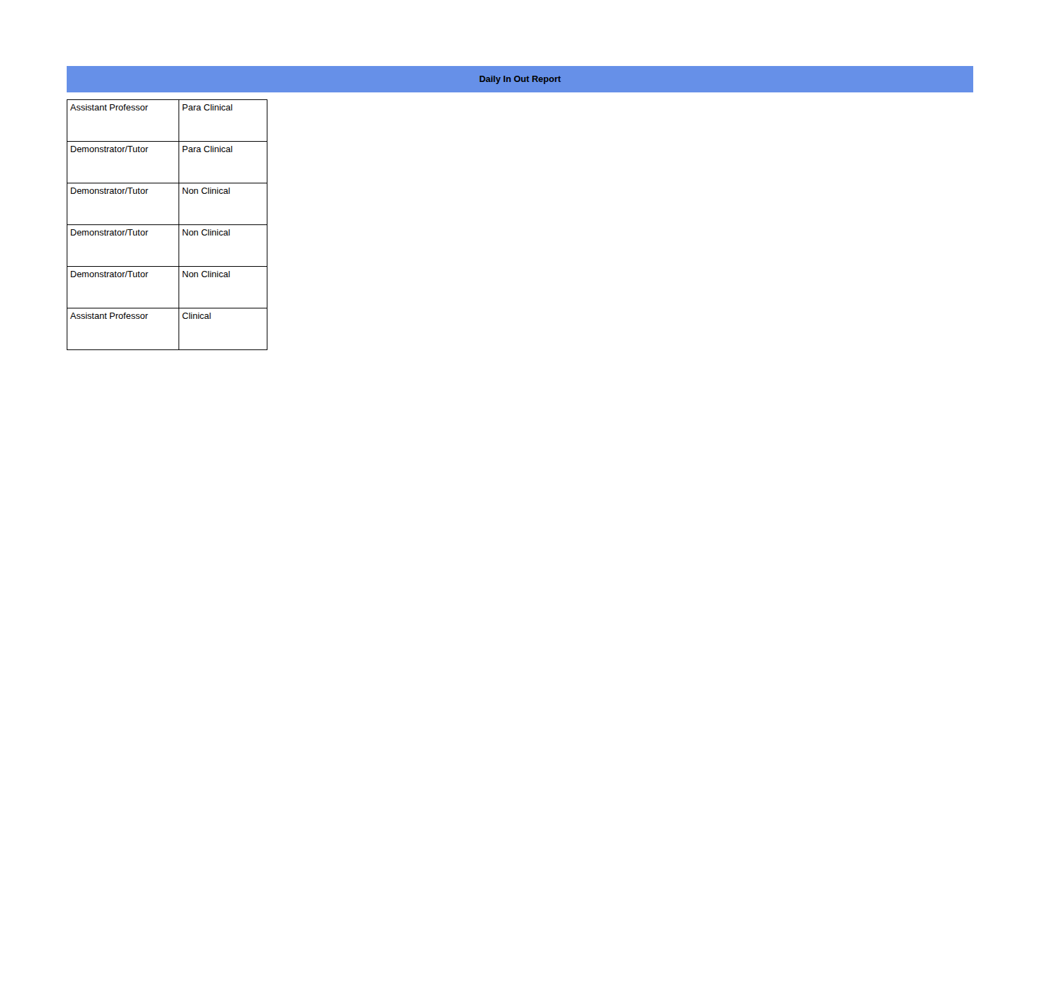Daily In Out Report
| Assistant Professor | Para Clinical |
| Demonstrator/Tutor | Para Clinical |
| Demonstrator/Tutor | Non Clinical |
| Demonstrator/Tutor | Non Clinical |
| Demonstrator/Tutor | Non Clinical |
| Assistant Professor | Clinical |